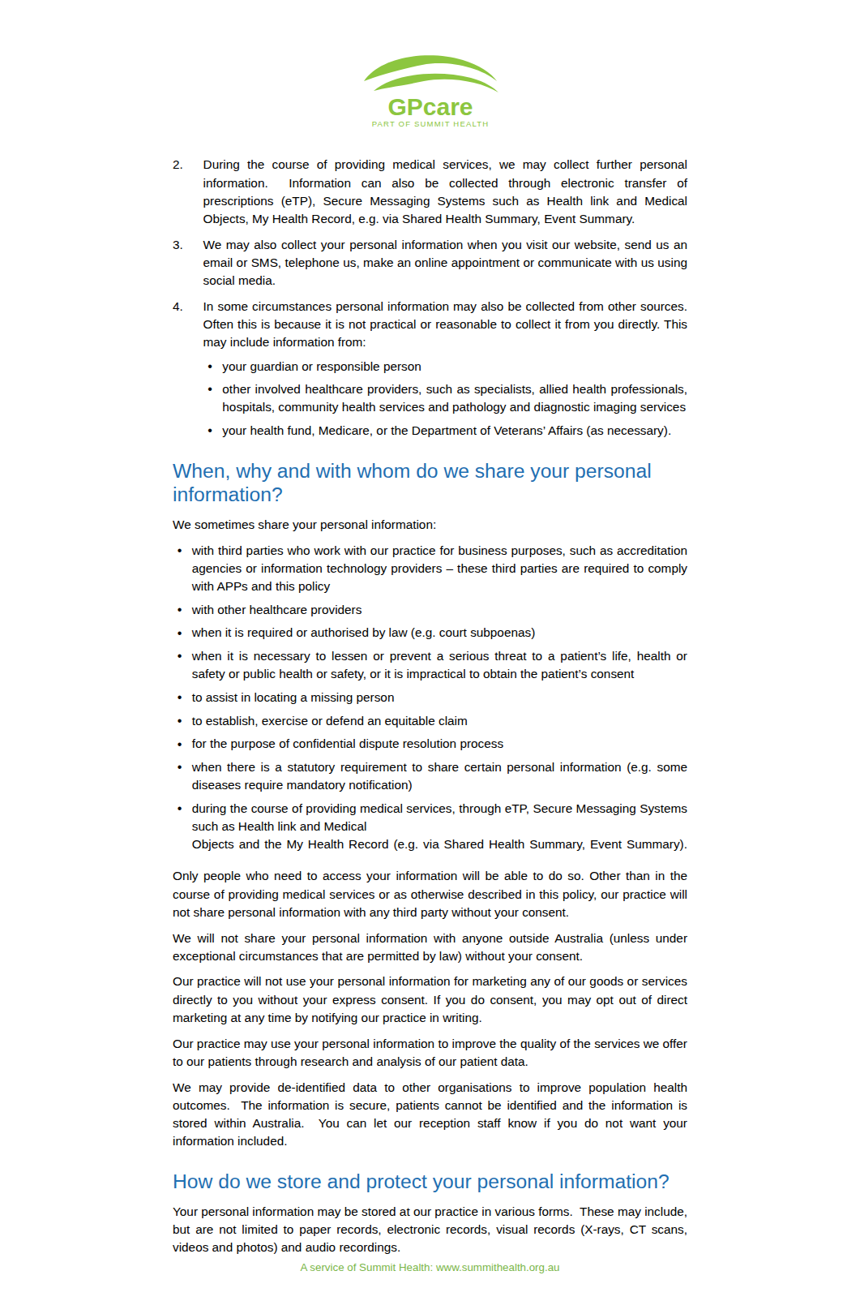GPcare PART OF SUMMIT HEALTH
2. During the course of providing medical services, we may collect further personal information. Information can also be collected through electronic transfer of prescriptions (eTP), Secure Messaging Systems such as Health link and Medical Objects, My Health Record, e.g. via Shared Health Summary, Event Summary.
3. We may also collect your personal information when you visit our website, send us an email or SMS, telephone us, make an online appointment or communicate with us using social media.
4. In some circumstances personal information may also be collected from other sources. Often this is because it is not practical or reasonable to collect it from you directly. This may include information from:
your guardian or responsible person
other involved healthcare providers, such as specialists, allied health professionals, hospitals, community health services and pathology and diagnostic imaging services
your health fund, Medicare, or the Department of Veterans’ Affairs (as necessary).
When, why and with whom do we share your personal information?
We sometimes share your personal information:
with third parties who work with our practice for business purposes, such as accreditation agencies or information technology providers – these third parties are required to comply with APPs and this policy
with other healthcare providers
when it is required or authorised by law (e.g. court subpoenas)
when it is necessary to lessen or prevent a serious threat to a patient’s life, health or safety or public health or safety, or it is impractical to obtain the patient’s consent
to assist in locating a missing person
to establish, exercise or defend an equitable claim
for the purpose of confidential dispute resolution process
when there is a statutory requirement to share certain personal information (e.g. some diseases require mandatory notification)
during the course of providing medical services, through eTP, Secure Messaging Systems such as Health link and Medical Objects and the My Health Record (e.g. via Shared Health Summary, Event Summary).
Only people who need to access your information will be able to do so. Other than in the course of providing medical services or as otherwise described in this policy, our practice will not share personal information with any third party without your consent.
We will not share your personal information with anyone outside Australia (unless under exceptional circumstances that are permitted by law) without your consent.
Our practice will not use your personal information for marketing any of our goods or services directly to you without your express consent. If you do consent, you may opt out of direct marketing at any time by notifying our practice in writing.
Our practice may use your personal information to improve the quality of the services we offer to our patients through research and analysis of our patient data.
We may provide de-identified data to other organisations to improve population health outcomes. The information is secure, patients cannot be identified and the information is stored within Australia. You can let our reception staff know if you do not want your information included.
How do we store and protect your personal information?
Your personal information may be stored at our practice in various forms. These may include, but are not limited to paper records, electronic records, visual records (X-rays, CT scans, videos and photos) and audio recordings.
A service of Summit Health: www.summithealth.org.au